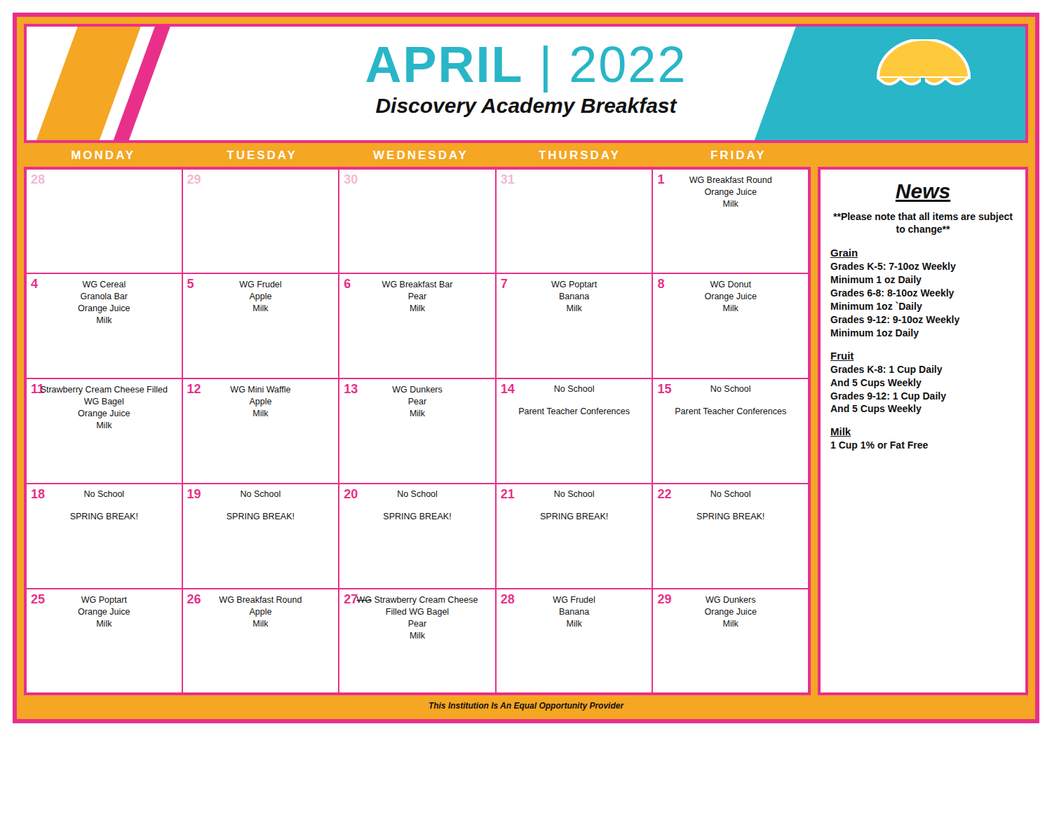APRIL | 2022
Discovery Academy Breakfast
MONDAY
TUESDAY
WEDNESDAY
THURSDAY
FRIDAY
NEWS
| 28 | 29 | 30 | 31 | 1 WG Breakfast Round Orange Juice Milk |
| 4 WG Cereal Granola Bar Orange Juice Milk | 5 WG Frudel Apple Milk | 6 WG Breakfast Bar Pear Milk | 7 WG Poptart Banana Milk | 8 WG Donut Orange Juice Milk |
| 11 Strawberry Cream Cheese Filled WG Bagel Orange Juice Milk | 12 WG Mini Waffle Apple Milk | 13 WG Dunkers Pear Milk | 14 No School Parent Teacher Conferences | 15 No School Parent Teacher Conferences |
| 18 No School SPRING BREAK! | 19 No School SPRING BREAK! | 20 No School SPRING BREAK! | 21 No School SPRING BREAK! | 22 No School SPRING BREAK! |
| 25 WG Poptart Orange Juice Milk | 26 WG Breakfast Round Apple Milk | 27 WG Strawberry Cream Cheese Filled WG Bagel Pear Milk | 28 WG Frudel Banana Milk | 29 WG Dunkers Orange Juice Milk |
News
**Please note that all items are subject to change**
Grain
Grades K-5: 7-10oz Weekly
Minimum 1 oz Daily
Grades 6-8: 8-10oz Weekly
Minimum 1oz `Daily
Grades 9-12: 9-10oz Weekly
Minimum 1oz Daily
Fruit
Grades K-8: 1 Cup Daily
And 5 Cups Weekly
Grades 9-12: 1 Cup Daily
And 5 Cups Weekly
Milk
1 Cup 1% or Fat Free
This Institution Is An Equal Opportunity Provider